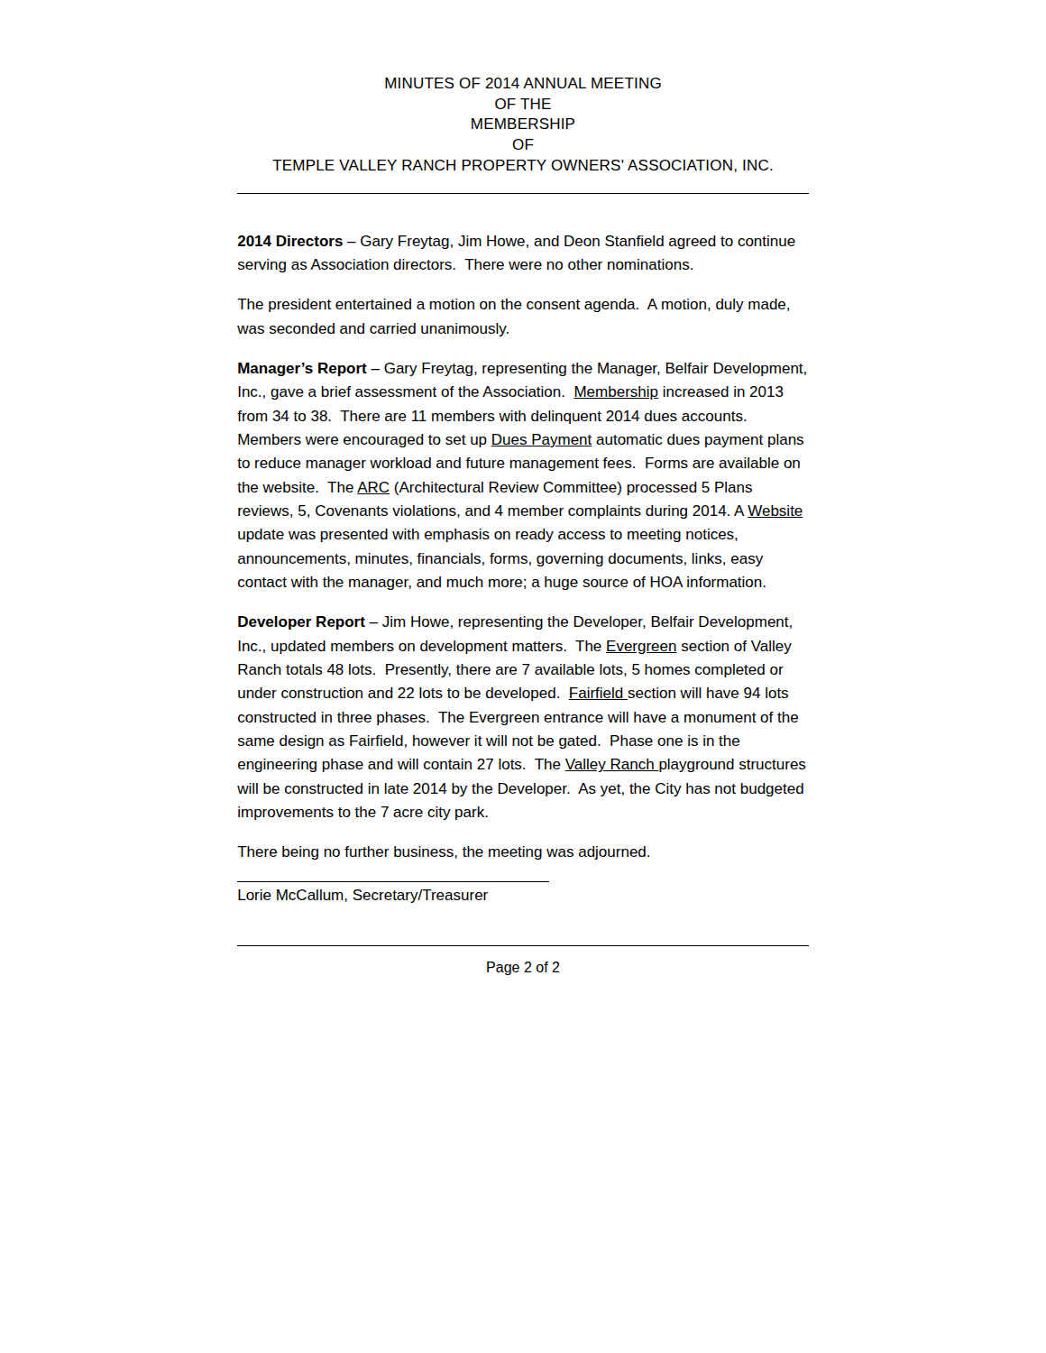MINUTES OF 2014 ANNUAL MEETING
OF THE
MEMBERSHIP
OF
TEMPLE VALLEY RANCH PROPERTY OWNERS' ASSOCIATION, INC.
2014 Directors – Gary Freytag, Jim Howe, and Deon Stanfield agreed to continue serving as Association directors. There were no other nominations.
The president entertained a motion on the consent agenda. A motion, duly made, was seconded and carried unanimously.
Manager’s Report – Gary Freytag, representing the Manager, Belfair Development, Inc., gave a brief assessment of the Association. Membership increased in 2013 from 34 to 38. There are 11 members with delinquent 2014 dues accounts. Members were encouraged to set up Dues Payment automatic dues payment plans to reduce manager workload and future management fees. Forms are available on the website. The ARC (Architectural Review Committee) processed 5 Plans reviews, 5, Covenants violations, and 4 member complaints during 2014. A Website update was presented with emphasis on ready access to meeting notices, announcements, minutes, financials, forms, governing documents, links, easy contact with the manager, and much more; a huge source of HOA information.
Developer Report – Jim Howe, representing the Developer, Belfair Development, Inc., updated members on development matters. The Evergreen section of Valley Ranch totals 48 lots. Presently, there are 7 available lots, 5 homes completed or under construction and 22 lots to be developed. Fairfield section will have 94 lots constructed in three phases. The Evergreen entrance will have a monument of the same design as Fairfield, however it will not be gated. Phase one is in the engineering phase and will contain 27 lots. The Valley Ranch playground structures will be constructed in late 2014 by the Developer. As yet, the City has not budgeted improvements to the 7 acre city park.
There being no further business, the meeting was adjourned.
Lorie McCallum, Secretary/Treasurer
Page 2 of 2